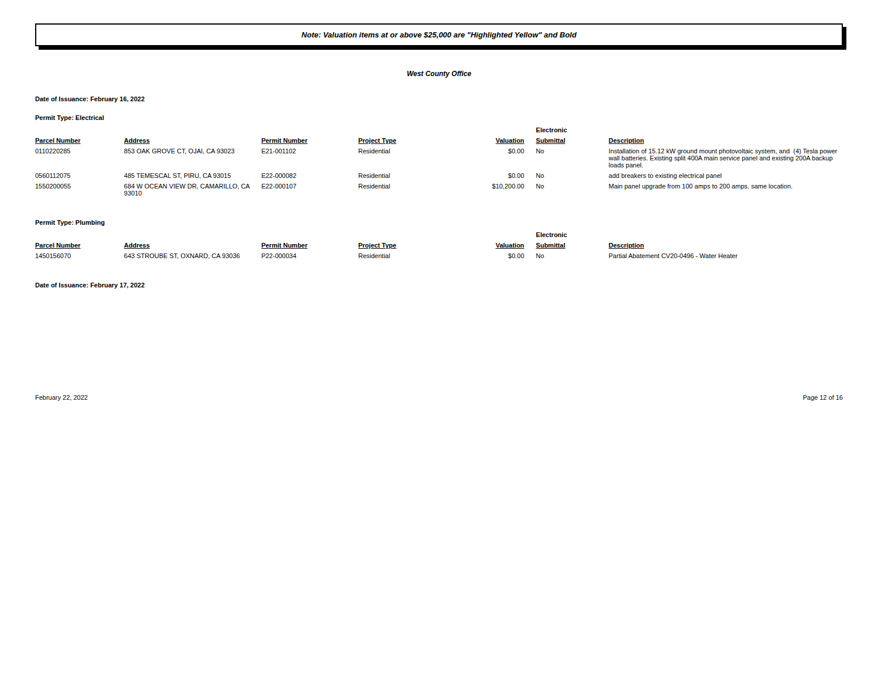Note: Valuation items at or above $25,000 are "Highlighted Yellow" and Bold
West County Office
Date of Issuance: February 16, 2022
Permit Type: Electrical
| | | | | | Electronic | |
| --- | --- | --- | --- | --- | --- | --- |
| Parcel Number | Address | Permit Number | Project Type | Valuation | Submittal | Description |
| 0110220285 | 853 OAK GROVE CT, OJAI, CA 93023 | E21-001102 | Residential | $0.00 | No | Installation of 15.12 kW ground mount photovoltaic system, and (4) Tesla power wall batteries. Existing split 400A main service panel and existing 200A backup loads panel. |
| 0560112075 | 485 TEMESCAL ST, PIRU, CA 93015 | E22-000082 | Residential | $0.00 | No | add breakers to existing electrical panel |
| 1550200055 | 684 W OCEAN VIEW DR, CAMARILLO, CA 93010 | E22-000107 | Residential | $10,200.00 | No | Main panel upgrade from 100 amps to 200 amps. same location. |
Permit Type: Plumbing
| | | | | | Electronic | |
| --- | --- | --- | --- | --- | --- | --- |
| Parcel Number | Address | Permit Number | Project Type | Valuation | Submittal | Description |
| 1450156070 | 643 STROUBE ST, OXNARD, CA 93036 | P22-000034 | Residential | $0.00 | No | Partial Abatement CV20-0496 - Water Heater |
Date of Issuance: February 17, 2022
February 22, 2022 Page 12 of 16